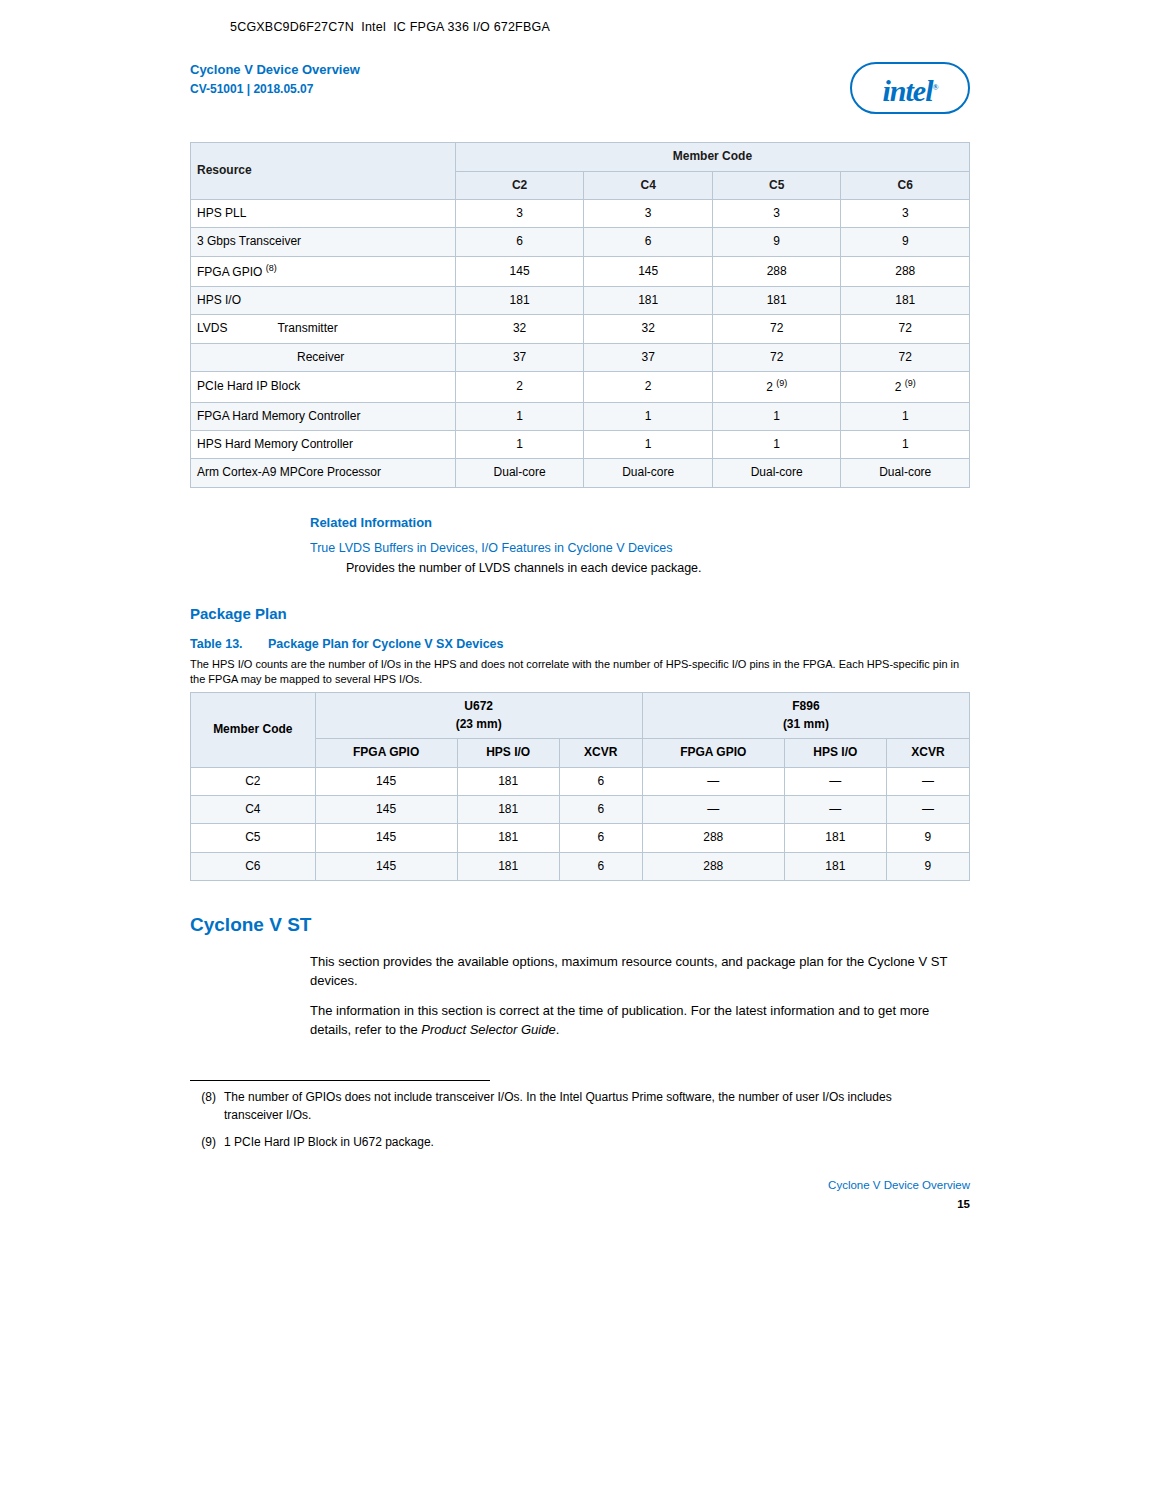5CGXBC9D6F27C7N Intel IC FPGA 336 I/O 672FBGA
Cyclone V Device Overview
CV-51001 | 2018.05.07
intel®
| Resource | Member Code |
| --- | --- |
| C2 | C4 | C5 | C6 |
| HPS PLL | 3 | 3 | 3 | 3 |
| 3 Gbps Transceiver | 6 | 6 | 9 | 9 |
| FPGA GPIO (8) | 145 | 145 | 288 | 288 |
| HPS I/O | 181 | 181 | 181 | 181 |
| LVDS Transmitter | 32 | 32 | 72 | 72 |
| Receiver | 37 | 37 | 72 | 72 |
| PCIe Hard IP Block | 2 | 2 | 2 (9) | 2 (9) |
| FPGA Hard Memory Controller | 1 | 1 | 1 | 1 |
| HPS Hard Memory Controller | 1 | 1 | 1 | 1 |
| Arm Cortex-A9 MPCore Processor | Dual-core | Dual-core | Dual-core | Dual-core |
Related Information
True LVDS Buffers in Devices, I/O Features in Cyclone V Devices
Provides the number of LVDS channels in each device package.
Package Plan
Table 13. Package Plan for Cyclone V SX Devices
The HPS I/O counts are the number of I/Os in the HPS and does not correlate with the number of HPS-specific I/O pins in the FPGA. Each HPS-specific pin in the FPGA may be mapped to several HPS I/Os.
| Member Code | U672 (23 mm) | F896 (31 mm) |
| --- | --- | --- |
| FPGA GPIO | HPS I/O | XCVR | FPGA GPIO | HPS I/O | XCVR |
| C2 | 145 | 181 | 6 | — | — | — |
| C4 | 145 | 181 | 6 | — | — | — |
| C5 | 145 | 181 | 6 | 288 | 181 | 9 |
| C6 | 145 | 181 | 6 | 288 | 181 | 9 |
Cyclone V ST
This section provides the available options, maximum resource counts, and package plan for the Cyclone V ST devices.
The information in this section is correct at the time of publication. For the latest information and to get more details, refer to the Product Selector Guide.
(8)
The number of GPIOs does not include transceiver I/Os. In the Intel Quartus Prime software, the number of user I/Os includes transceiver I/Os.
(9)
1 PCIe Hard IP Block in U672 package.
Cyclone V Device Overview
15